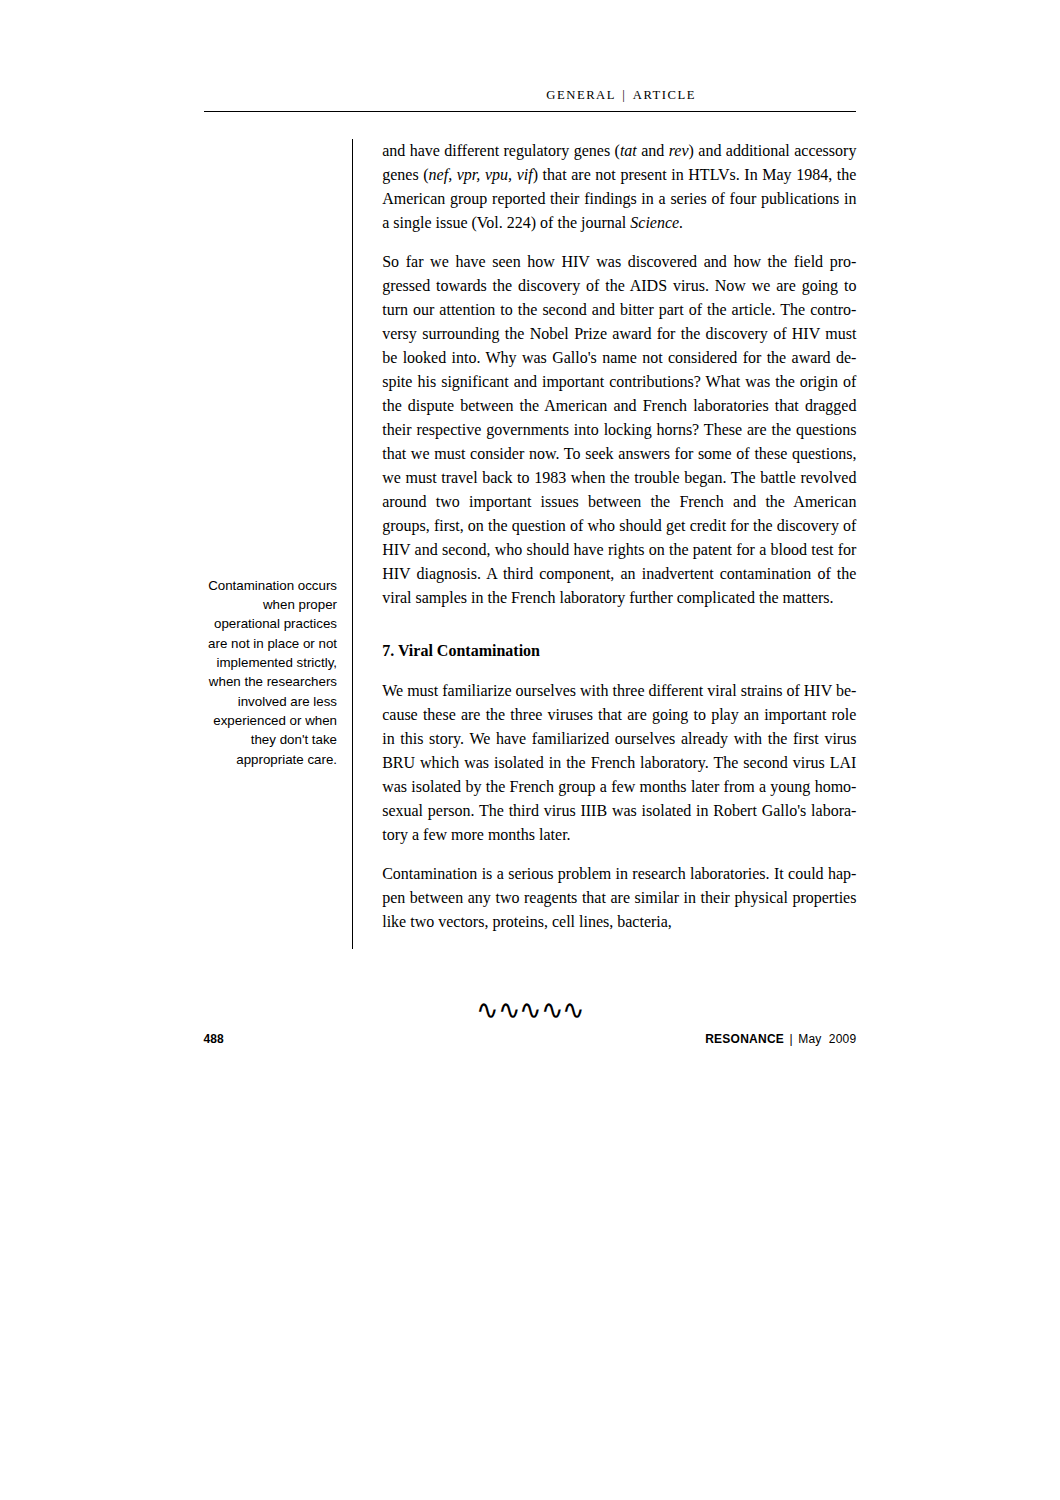GENERAL|ARTICLE
Contamination occurs when proper operational practices are not in place or not implemented strictly, when the researchers involved are less experienced or when they don't take appropriate care.
and have different regulatory genes (tat and rev) and additional accessory genes (nef, vpr, vpu, vif) that are not present in HTLVs. In May 1984, the American group reported their findings in a series of four publications in a single issue (Vol. 224) of the journal Science.
So far we have seen how HIV was discovered and how the field progressed towards the discovery of the AIDS virus. Now we are going to turn our attention to the second and bitter part of the article. The controversy surrounding the Nobel Prize award for the discovery of HIV must be looked into. Why was Gallo's name not considered for the award despite his significant and important contributions? What was the origin of the dispute between the American and French laboratories that dragged their respective governments into locking horns? These are the questions that we must consider now. To seek answers for some of these questions, we must travel back to 1983 when the trouble began. The battle revolved around two important issues between the French and the American groups, first, on the question of who should get credit for the discovery of HIV and second, who should have rights on the patent for a blood test for HIV diagnosis. A third component, an inadvertent contamination of the viral samples in the French laboratory further complicated the matters.
7. Viral Contamination
We must familiarize ourselves with three different viral strains of HIV because these are the three viruses that are going to play an important role in this story. We have familiarized ourselves already with the first virus BRU which was isolated in the French laboratory. The second virus LAI was isolated by the French group a few months later from a young homosexual person. The third virus IIIB was isolated in Robert Gallo's laboratory a few more months later.
Contamination is a serious problem in research laboratories. It could happen between any two reagents that are similar in their physical properties like two vectors, proteins, cell lines, bacteria,
∿∿∿∿∿
488 RESONANCE|May 2009